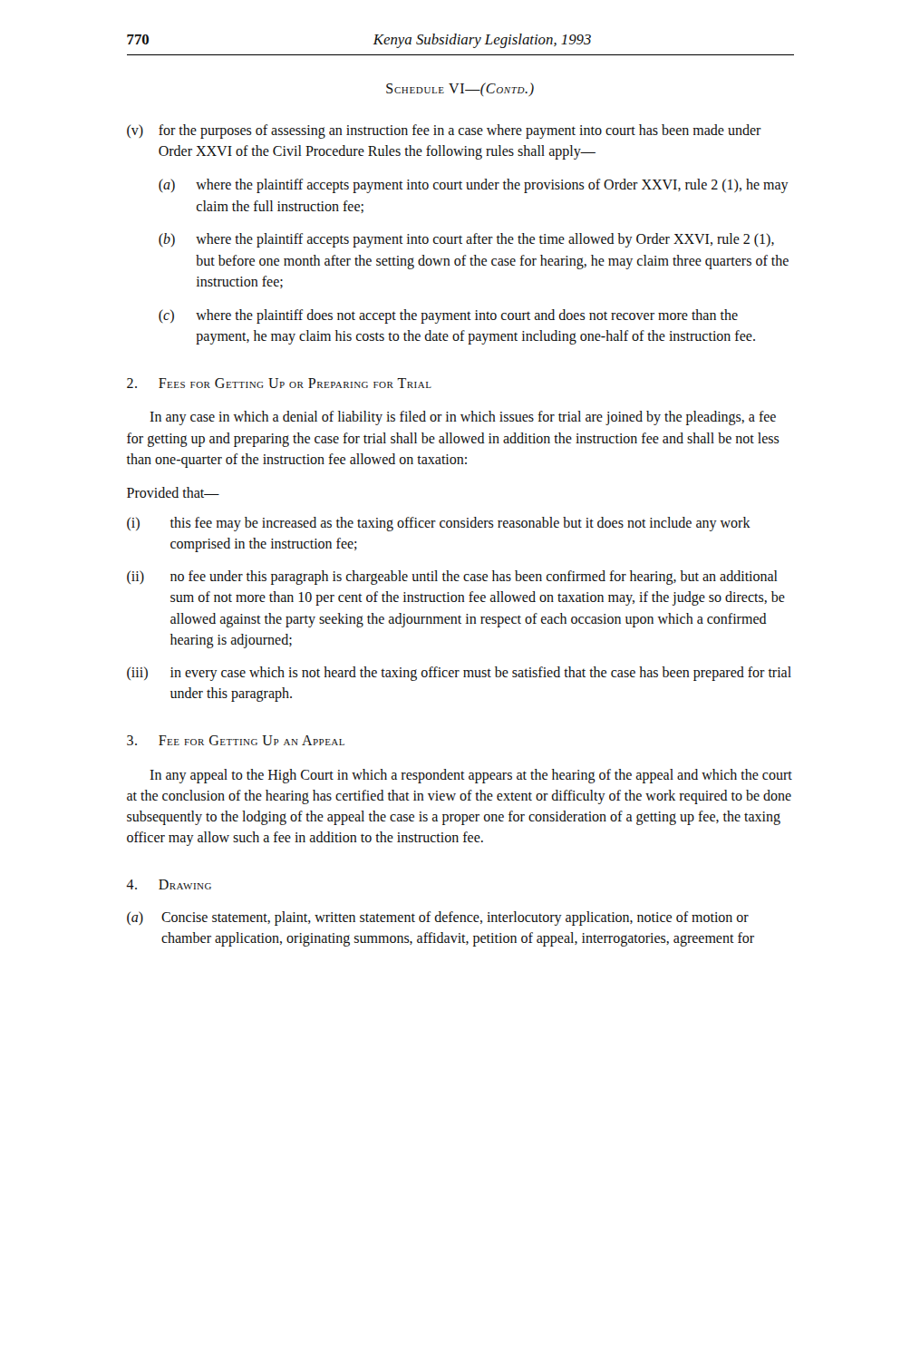770 Kenya Subsidiary Legislation, 1993
Schedule VI—(Contd.)
(v)
for the purposes of assessing an instruction fee in a case where payment into court has been made under Order XXVI of the Civil Procedure Rules the following rules shall apply—
(a) where the plaintiff accepts payment into court under the provisions of Order XXVI, rule 2 (1), he may claim the full instruction fee;
(b) where the plaintiff accepts payment into court after the the time allowed by Order XXVI, rule 2 (1), but before one month after the setting down of the case for hearing, he may claim three quarters of the instruction fee;
(c) where the plaintiff does not accept the payment into court and does not recover more than the payment, he may claim his costs to the date of payment including one-half of the instruction fee.
2. Fees for Getting Up or Preparing for Trial
In any case in which a denial of liability is filed or in which issues for trial are joined by the pleadings, a fee for getting up and preparing the case for trial shall be allowed in addition the instruction fee and shall be not less than one-quarter of the instruction fee allowed on taxation:
Provided that—
(i) this fee may be increased as the taxing officer considers reasonable but it does not include any work comprised in the instruction fee;
(ii) no fee under this paragraph is chargeable until the case has been confirmed for hearing, but an additional sum of not more than 10 per cent of the instruction fee allowed on taxation may, if the judge so directs, be allowed against the party seeking the adjournment in respect of each occasion upon which a confirmed hearing is adjourned;
(iii) in every case which is not heard the taxing officer must be satisfied that the case has been prepared for trial under this paragraph.
3. Fee for Getting Up an Appeal
In any appeal to the High Court in which a respondent appears at the hearing of the appeal and which the court at the conclusion of the hearing has certified that in view of the extent or difficulty of the work required to be done subsequently to the lodging of the appeal the case is a proper one for consideration of a getting up fee, the taxing officer may allow such a fee in addition to the instruction fee.
4. Drawing
(a) Concise statement, plaint, written statement of defence, interlocutory application, notice of motion or chamber application, originating summons, affidavit, petition of appeal, interrogatories, agreement for